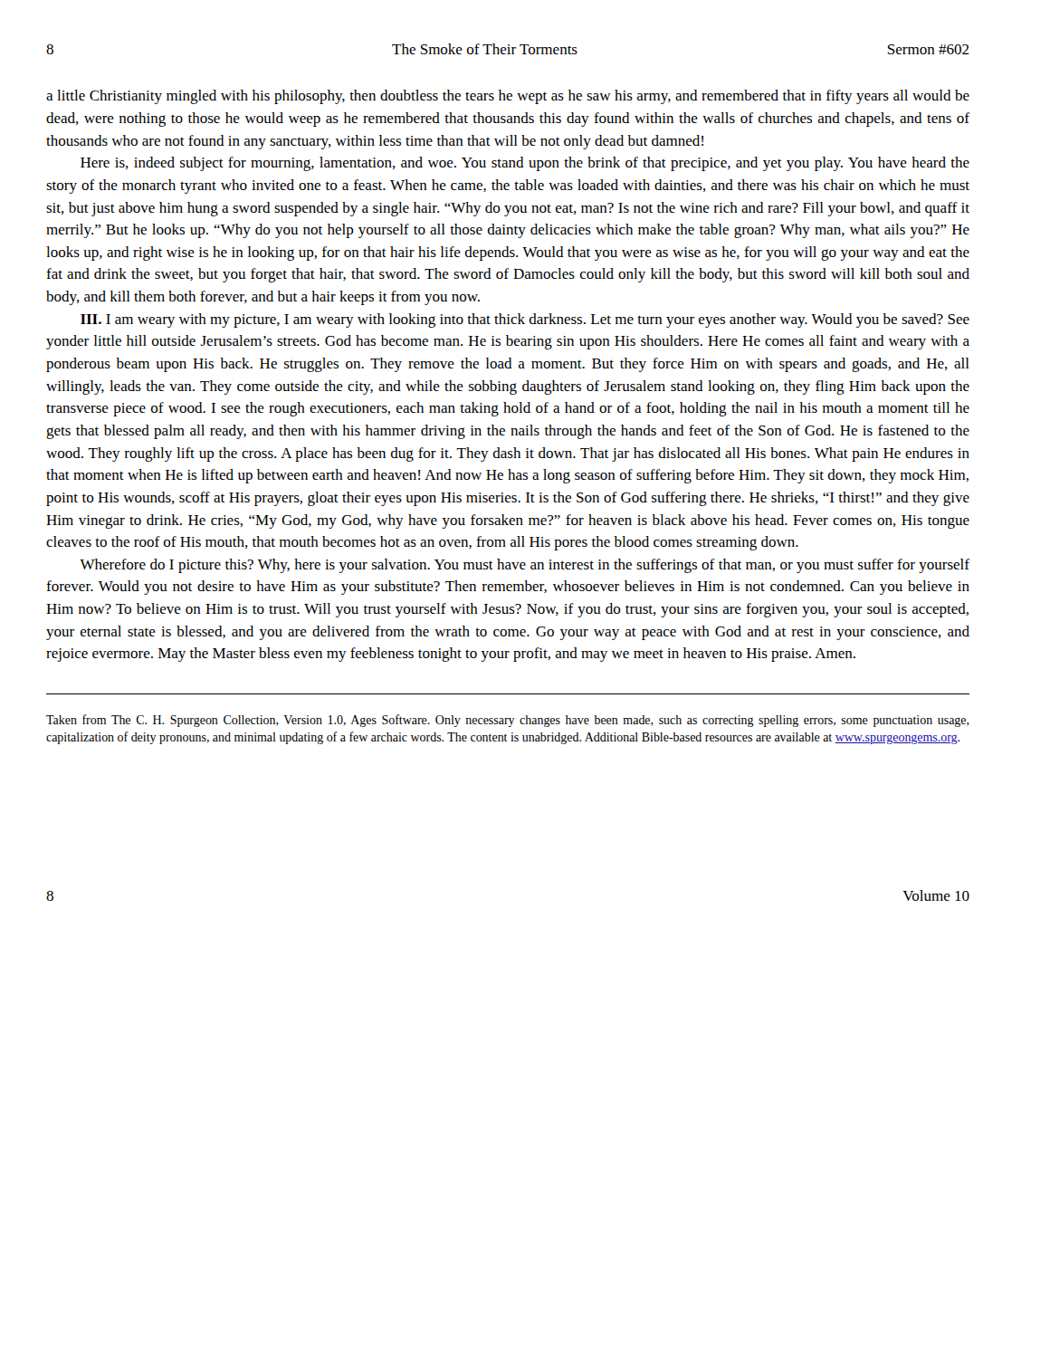8
The Smoke of Their Torments
Sermon #602
a little Christianity mingled with his philosophy, then doubtless the tears he wept as he saw his army, and remembered that in fifty years all would be dead, were nothing to those he would weep as he remembered that thousands this day found within the walls of churches and chapels, and tens of thousands who are not found in any sanctuary, within less time than that will be not only dead but damned!
Here is, indeed subject for mourning, lamentation, and woe. You stand upon the brink of that precipice, and yet you play. You have heard the story of the monarch tyrant who invited one to a feast. When he came, the table was loaded with dainties, and there was his chair on which he must sit, but just above him hung a sword suspended by a single hair. “Why do you not eat, man? Is not the wine rich and rare? Fill your bowl, and quaff it merrily.” But he looks up. “Why do you not help yourself to all those dainty delicacies which make the table groan? Why man, what ails you?” He looks up, and right wise is he in looking up, for on that hair his life depends. Would that you were as wise as he, for you will go your way and eat the fat and drink the sweet, but you forget that hair, that sword. The sword of Damocles could only kill the body, but this sword will kill both soul and body, and kill them both forever, and but a hair keeps it from you now.
III. I am weary with my picture, I am weary with looking into that thick darkness. Let me turn your eyes another way. Would you be saved? See yonder little hill outside Jerusalem’s streets. God has become man. He is bearing sin upon His shoulders. Here He comes all faint and weary with a ponderous beam upon His back. He struggles on. They remove the load a moment. But they force Him on with spears and goads, and He, all willingly, leads the van. They come outside the city, and while the sobbing daughters of Jerusalem stand looking on, they fling Him back upon the transverse piece of wood. I see the rough executioners, each man taking hold of a hand or of a foot, holding the nail in his mouth a moment till he gets that blessed palm all ready, and then with his hammer driving in the nails through the hands and feet of the Son of God. He is fastened to the wood. They roughly lift up the cross. A place has been dug for it. They dash it down. That jar has dislocated all His bones. What pain He endures in that moment when He is lifted up between earth and heaven! And now He has a long season of suffering before Him. They sit down, they mock Him, point to His wounds, scoff at His prayers, gloat their eyes upon His miseries. It is the Son of God suffering there. He shrieks, “I thirst!” and they give Him vinegar to drink. He cries, “My God, my God, why have you forsaken me?” for heaven is black above his head. Fever comes on, His tongue cleaves to the roof of His mouth, that mouth becomes hot as an oven, from all His pores the blood comes streaming down.
Wherefore do I picture this? Why, here is your salvation. You must have an interest in the sufferings of that man, or you must suffer for yourself forever. Would you not desire to have Him as your substitute? Then remember, whosoever believes in Him is not condemned. Can you believe in Him now? To believe on Him is to trust. Will you trust yourself with Jesus? Now, if you do trust, your sins are forgiven you, your soul is accepted, your eternal state is blessed, and you are delivered from the wrath to come. Go your way at peace with God and at rest in your conscience, and rejoice evermore. May the Master bless even my feebleness tonight to your profit, and may we meet in heaven to His praise. Amen.
Taken from The C. H. Spurgeon Collection, Version 1.0, Ages Software. Only necessary changes have been made, such as correcting spelling errors, some punctuation usage, capitalization of deity pronouns, and minimal updating of a few archaic words. The content is unabridged. Additional Bible-based resources are available at www.spurgeongems.org.
8
Volume 10